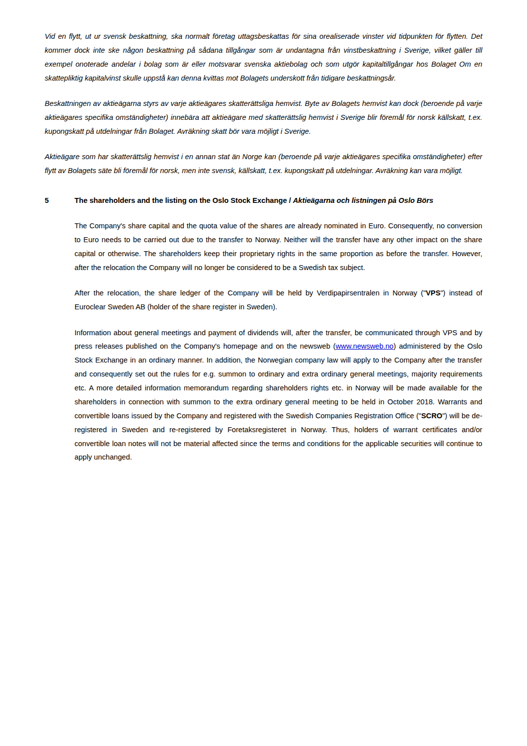Vid en flytt, ut ur svensk beskattning, ska normalt företag uttagsbeskattas för sina orealiserade vinster vid tidpunkten för flytten. Det kommer dock inte ske någon beskattning på sådana tillgångar som är undantagna från vinstbeskattning i Sverige, vilket gäller till exempel onoterade andelar i bolag som är eller motsvarar svenska aktiebolag och som utgör kapitaltillgångar hos Bolaget Om en skattepliktig kapitalvinst skulle uppstå kan denna kvittas mot Bolagets underskott från tidigare beskattningsår.
Beskattningen av aktieägarna styrs av varje aktieägares skatterättsliga hemvist. Byte av Bolagets hemvist kan dock (beroende på varje aktieägares specifika omständigheter) innebära att aktieägare med skatterättslig hemvist i Sverige blir föremål för norsk källskatt, t.ex. kupongskatt på utdelningar från Bolaget. Avräkning skatt bör vara möjligt i Sverige.
Aktieägare som har skatterättslig hemvist i en annan stat än Norge kan (beroende på varje aktieägares specifika omständigheter) efter flytt av Bolagets säte bli föremål för norsk, men inte svensk, källskatt, t.ex. kupongskatt på utdelningar. Avräkning kan vara möjligt.
5
The shareholders and the listing on the Oslo Stock Exchange / Aktieägarna och listningen på Oslo Börs
The Company's share capital and the quota value of the shares are already nominated in Euro. Consequently, no conversion to Euro needs to be carried out due to the transfer to Norway. Neither will the transfer have any other impact on the share capital or otherwise. The shareholders keep their proprietary rights in the same proportion as before the transfer. However, after the relocation the Company will no longer be considered to be a Swedish tax subject.
After the relocation, the share ledger of the Company will be held by Verdipapirsentralen in Norway ("VPS") instead of Euroclear Sweden AB (holder of the share register in Sweden).
Information about general meetings and payment of dividends will, after the transfer, be communicated through VPS and by press releases published on the Company's homepage and on the newsweb (www.newsweb.no) administered by the Oslo Stock Exchange in an ordinary manner. In addition, the Norwegian company law will apply to the Company after the transfer and consequently set out the rules for e.g. summon to ordinary and extra ordinary general meetings, majority requirements etc. A more detailed information memorandum regarding shareholders rights etc. in Norway will be made available for the shareholders in connection with summon to the extra ordinary general meeting to be held in October 2018. Warrants and convertible loans issued by the Company and registered with the Swedish Companies Registration Office ("SCRO") will be de-registered in Sweden and re-registered by Foretaksregisteret in Norway. Thus, holders of warrant certificates and/or convertible loan notes will not be material affected since the terms and conditions for the applicable securities will continue to apply unchanged.